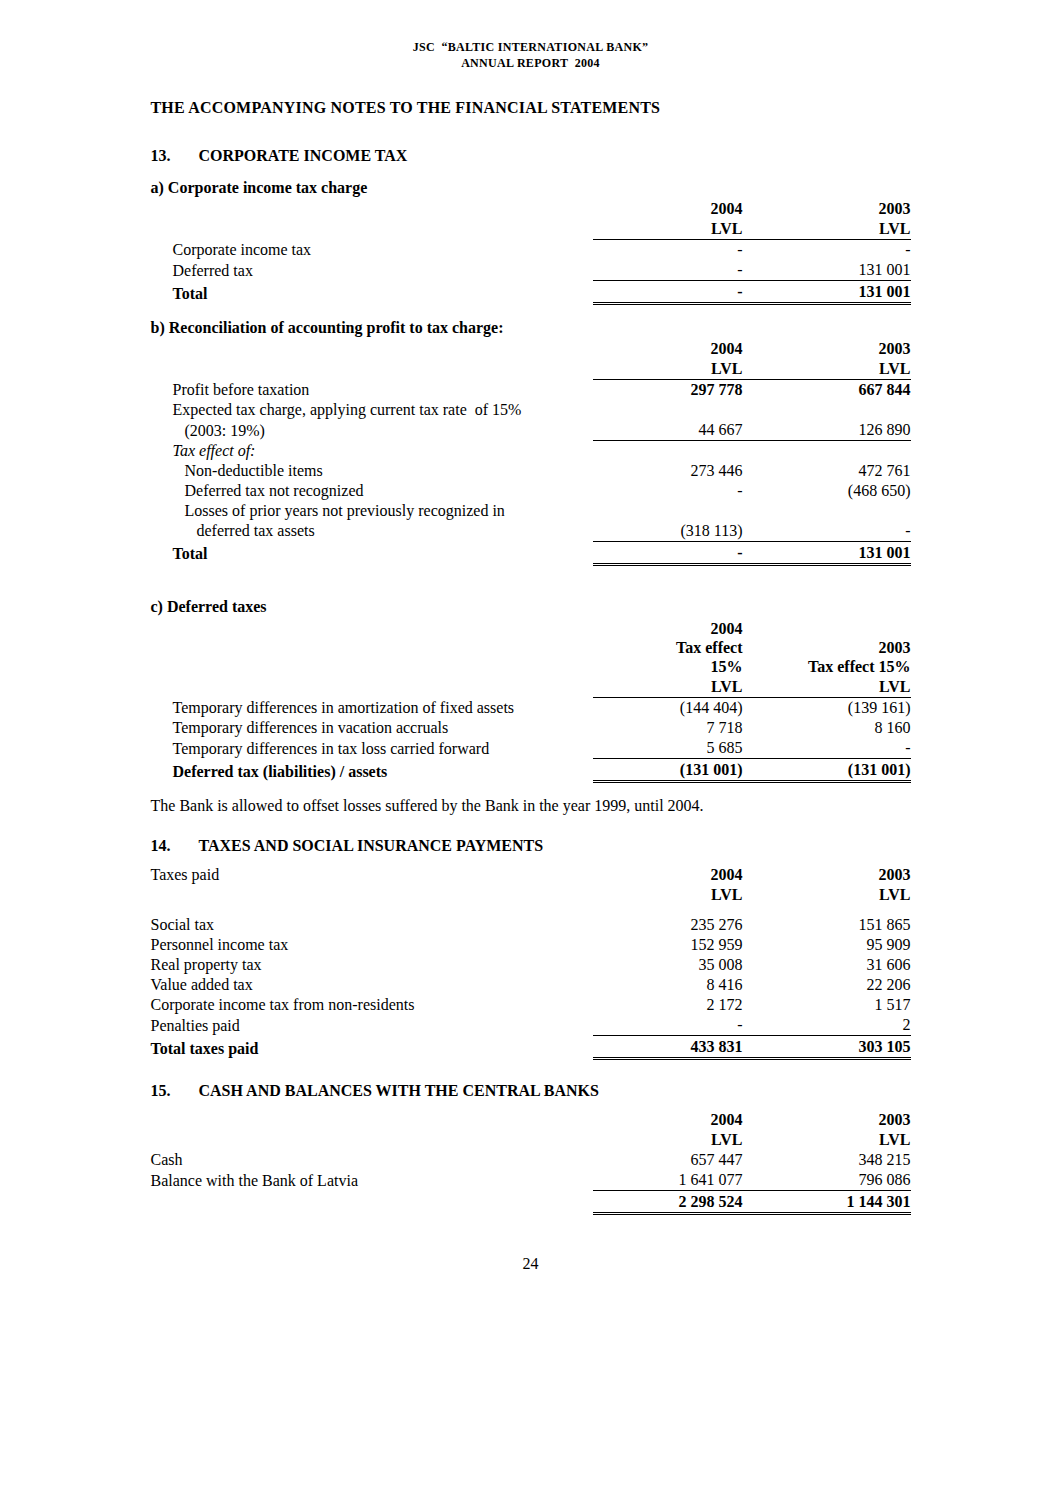JSC “BALTIC INTERNATIONAL BANK”
ANNUAL REPORT 2004
THE ACCOMPANYING NOTES TO THE FINANCIAL STATEMENTS
13. CORPORATE INCOME TAX
a) Corporate income tax charge
| | 2004 | 2003 |
| | LVL | LVL |
| Corporate income tax | - | - |
| Deferred tax | - | 131 001 |
| Total | - | 131 001 |
b) Reconciliation of accounting profit to tax charge:
| | 2004 | 2003 |
| | LVL | LVL |
| Profit before taxation | 297 778 | 667 844 |
| Expected tax charge, applying current tax rate of 15% | | |
| (2003: 19%) | 44 667 | 126 890 |
| Tax effect of: | | |
| Non-deductible items | 273 446 | 472 761 |
| Deferred tax not recognized | - | (468 650) |
| Losses of prior years not previously recognized in | | |
| deferred tax assets | (318 113) | - |
| Total | - | 131 001 |
c) Deferred taxes
| | 2004 Tax effect 15% | 2003 Tax effect 15% |
| | LVL | LVL |
| Temporary differences in amortization of fixed assets | (144 404) | (139 161) |
| Temporary differences in vacation accruals | 7 718 | 8 160 |
| Temporary differences in tax loss carried forward | 5 685 | - |
| Deferred tax (liabilities) / assets | (131 001) | (131 001) |
The Bank is allowed to offset losses suffered by the Bank in the year 1999, until 2004.
14. TAXES AND SOCIAL INSURANCE PAYMENTS
| Taxes paid | 2004 | 2003 |
| | LVL | LVL |
| Social tax | 235 276 | 151 865 |
| Personnel income tax | 152 959 | 95 909 |
| Real property tax | 35 008 | 31 606 |
| Value added tax | 8 416 | 22 206 |
| Corporate income tax from non-residents | 2 172 | 1 517 |
| Penalties paid | - | 2 |
| Total taxes paid | 433 831 | 303 105 |
15. CASH AND BALANCES WITH THE CENTRAL BANKS
| | 2004 | 2003 |
| | LVL | LVL |
| Cash | 657 447 | 348 215 |
| Balance with the Bank of Latvia | 1 641 077 | 796 086 |
| | 2 298 524 | 1 144 301 |
24